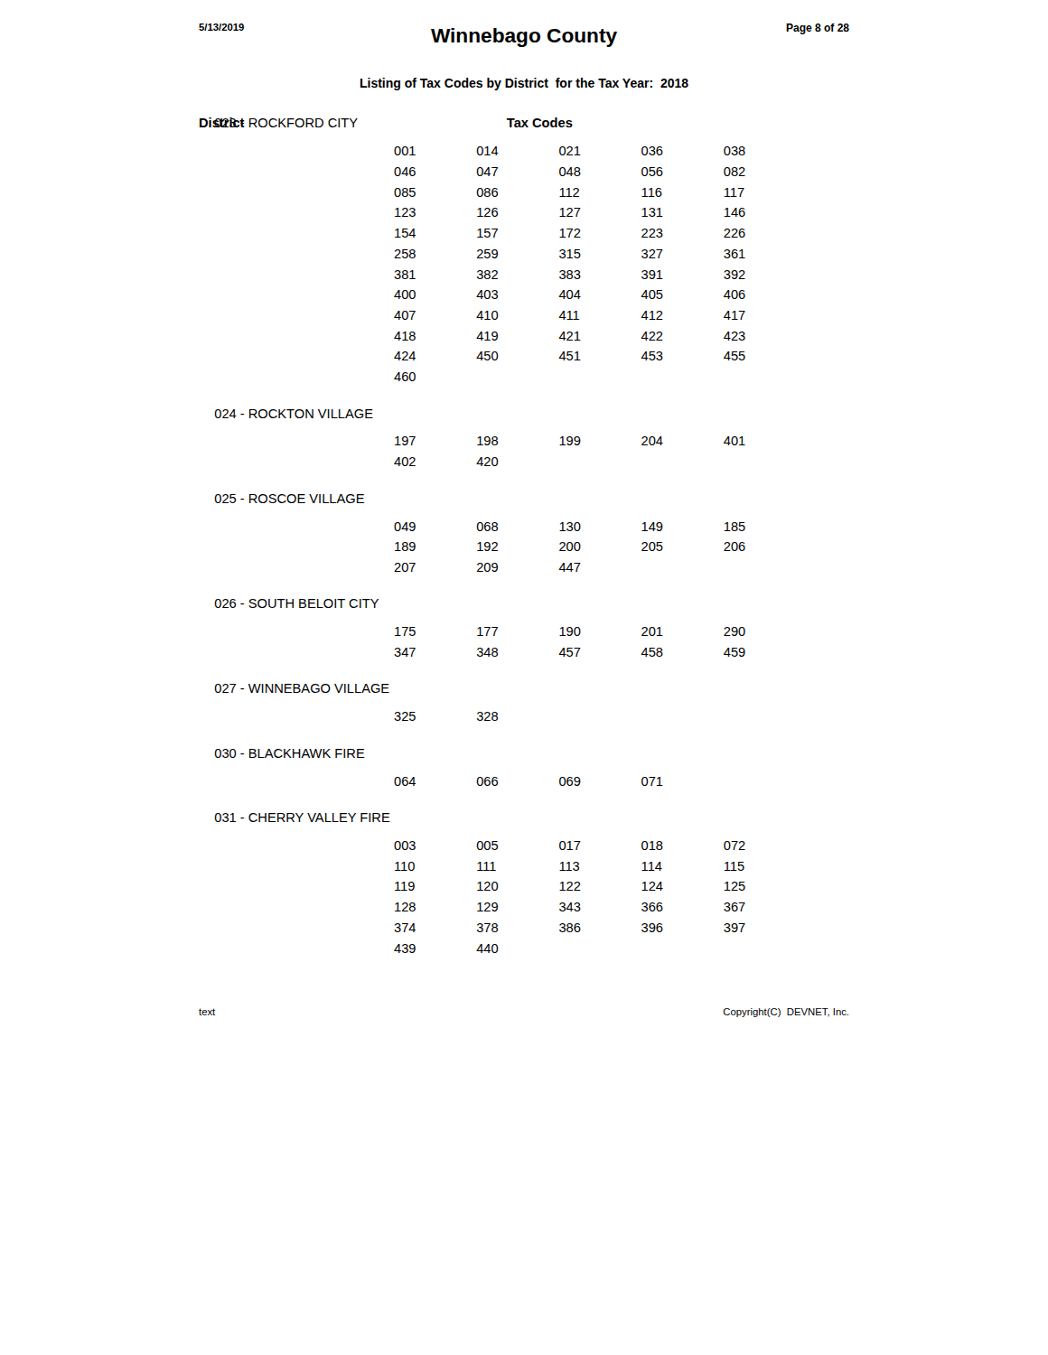5/13/2019
Page 8 of 28
Winnebago County
Listing of Tax Codes by District for the Tax Year: 2018
District Tax Codes
023 - ROCKFORD CITY
| 001 | 014 | 021 | 036 | 038 |
| 046 | 047 | 048 | 056 | 082 |
| 085 | 086 | 112 | 116 | 117 |
| 123 | 126 | 127 | 131 | 146 |
| 154 | 157 | 172 | 223 | 226 |
| 258 | 259 | 315 | 327 | 361 |
| 381 | 382 | 383 | 391 | 392 |
| 400 | 403 | 404 | 405 | 406 |
| 407 | 410 | 411 | 412 | 417 |
| 418 | 419 | 421 | 422 | 423 |
| 424 | 450 | 451 | 453 | 455 |
| 460 | | | | |
024 - ROCKTON VILLAGE
| 197 | 198 | 199 | 204 | 401 |
| 402 | 420 | | | |
025 - ROSCOE VILLAGE
| 049 | 068 | 130 | 149 | 185 |
| 189 | 192 | 200 | 205 | 206 |
| 207 | 209 | 447 | | |
026 - SOUTH BELOIT CITY
| 175 | 177 | 190 | 201 | 290 |
| 347 | 348 | 457 | 458 | 459 |
027 - WINNEBAGO VILLAGE
| 325 | 328 | | | |
030 - BLACKHAWK FIRE
| 064 | 066 | 069 | 071 | |
031 - CHERRY VALLEY FIRE
| 003 | 005 | 017 | 018 | 072 |
| 110 | 111 | 113 | 114 | 115 |
| 119 | 120 | 122 | 124 | 125 |
| 128 | 129 | 343 | 366 | 367 |
| 374 | 378 | 386 | 396 | 397 |
| 439 | 440 | | | |
text Copyright(C) DEVNET, Inc.